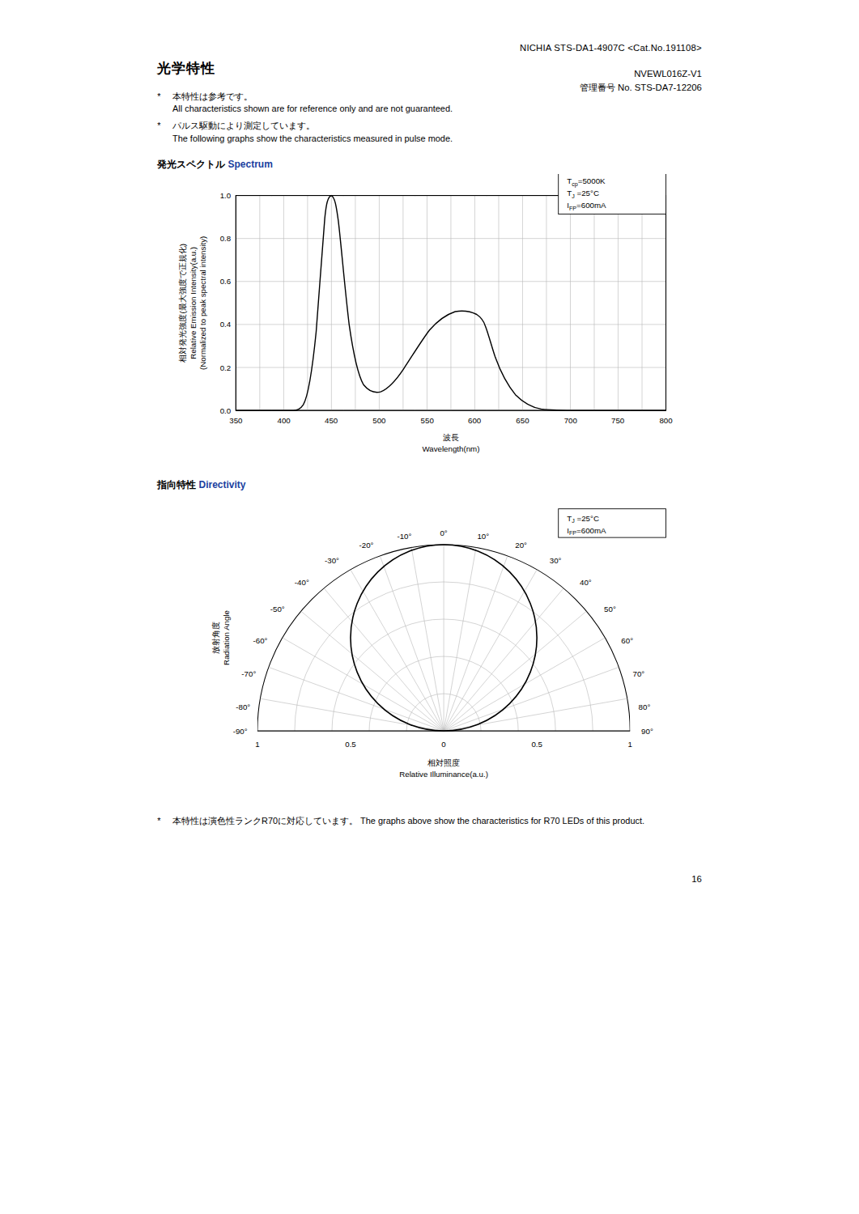NICHIA STS-DA1-4907C <Cat.No.191108>
光学特性
NVEWL016Z-V1
管理番号 No. STS-DA7-12206
*
本特性は参考です。 All characteristics shown are for reference only and are not guaranteed.
*
パルス駆動により測定しています。 The following graphs show the characteristics measured in pulse mode.
発光スペクトル Spectrum
1.0 0.8 0.6 0.4 0.2 0.0 350 400 450 500 550 600 650 700 650 700 350 400 450 500 550 600 650 700 750 800 Tcp=5000K TJ =25°C IFP=600mA 相対発光強度(最大強度で正規化) Relative Emission Intensity(a.u.) (Normalized to peak spectral intensity) 波長 Wavelength(nm)
指向特性 Directivity
0° 10° 20° 30° 40° 50° 60° 70° 80° 90° -10° -20° -30° -40° -50° -60° -70° -80° -90° 1 0.5 0 0.5 1 TJ =25°C IFP=600mA 放射角度 Radiation Angle 相対照度 Relative Illuminance(a.u.)
*
本特性は演色性ランクR70に対応しています。 The graphs above show the characteristics for R70 LEDs of this product.
16